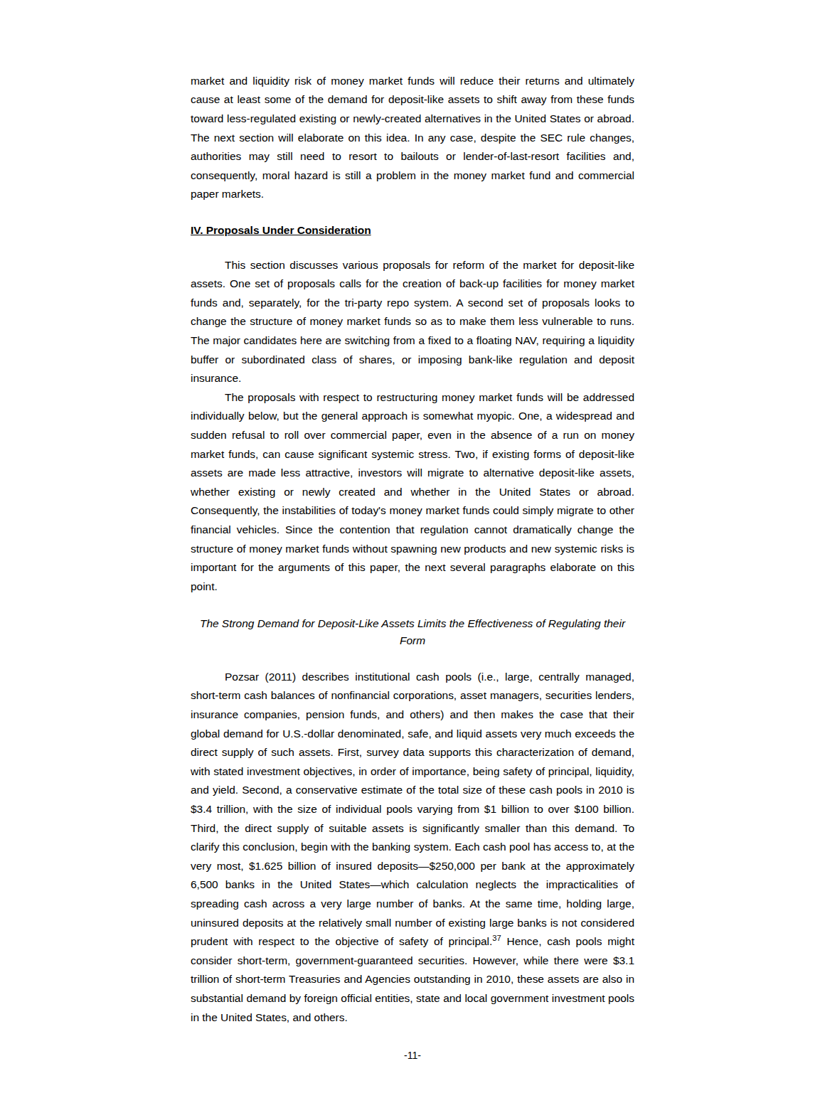market and liquidity risk of money market funds will reduce their returns and ultimately cause at least some of the demand for deposit-like assets to shift away from these funds toward less-regulated existing or newly-created alternatives in the United States or abroad. The next section will elaborate on this idea. In any case, despite the SEC rule changes, authorities may still need to resort to bailouts or lender-of-last-resort facilities and, consequently, moral hazard is still a problem in the money market fund and commercial paper markets.
IV. Proposals Under Consideration
This section discusses various proposals for reform of the market for deposit-like assets. One set of proposals calls for the creation of back-up facilities for money market funds and, separately, for the tri-party repo system. A second set of proposals looks to change the structure of money market funds so as to make them less vulnerable to runs. The major candidates here are switching from a fixed to a floating NAV, requiring a liquidity buffer or subordinated class of shares, or imposing bank-like regulation and deposit insurance.
The proposals with respect to restructuring money market funds will be addressed individually below, but the general approach is somewhat myopic. One, a widespread and sudden refusal to roll over commercial paper, even in the absence of a run on money market funds, can cause significant systemic stress. Two, if existing forms of deposit-like assets are made less attractive, investors will migrate to alternative deposit-like assets, whether existing or newly created and whether in the United States or abroad. Consequently, the instabilities of today's money market funds could simply migrate to other financial vehicles. Since the contention that regulation cannot dramatically change the structure of money market funds without spawning new products and new systemic risks is important for the arguments of this paper, the next several paragraphs elaborate on this point.
The Strong Demand for Deposit-Like Assets Limits the Effectiveness of Regulating their Form
Pozsar (2011) describes institutional cash pools (i.e., large, centrally managed, short-term cash balances of nonfinancial corporations, asset managers, securities lenders, insurance companies, pension funds, and others) and then makes the case that their global demand for U.S.-dollar denominated, safe, and liquid assets very much exceeds the direct supply of such assets. First, survey data supports this characterization of demand, with stated investment objectives, in order of importance, being safety of principal, liquidity, and yield. Second, a conservative estimate of the total size of these cash pools in 2010 is $3.4 trillion, with the size of individual pools varying from $1 billion to over $100 billion. Third, the direct supply of suitable assets is significantly smaller than this demand. To clarify this conclusion, begin with the banking system. Each cash pool has access to, at the very most, $1.625 billion of insured deposits—$250,000 per bank at the approximately 6,500 banks in the United States—which calculation neglects the impracticalities of spreading cash across a very large number of banks. At the same time, holding large, uninsured deposits at the relatively small number of existing large banks is not considered prudent with respect to the objective of safety of principal.37 Hence, cash pools might consider short-term, government-guaranteed securities. However, while there were $3.1 trillion of short-term Treasuries and Agencies outstanding in 2010, these assets are also in substantial demand by foreign official entities, state and local government investment pools in the United States, and others.
-11-